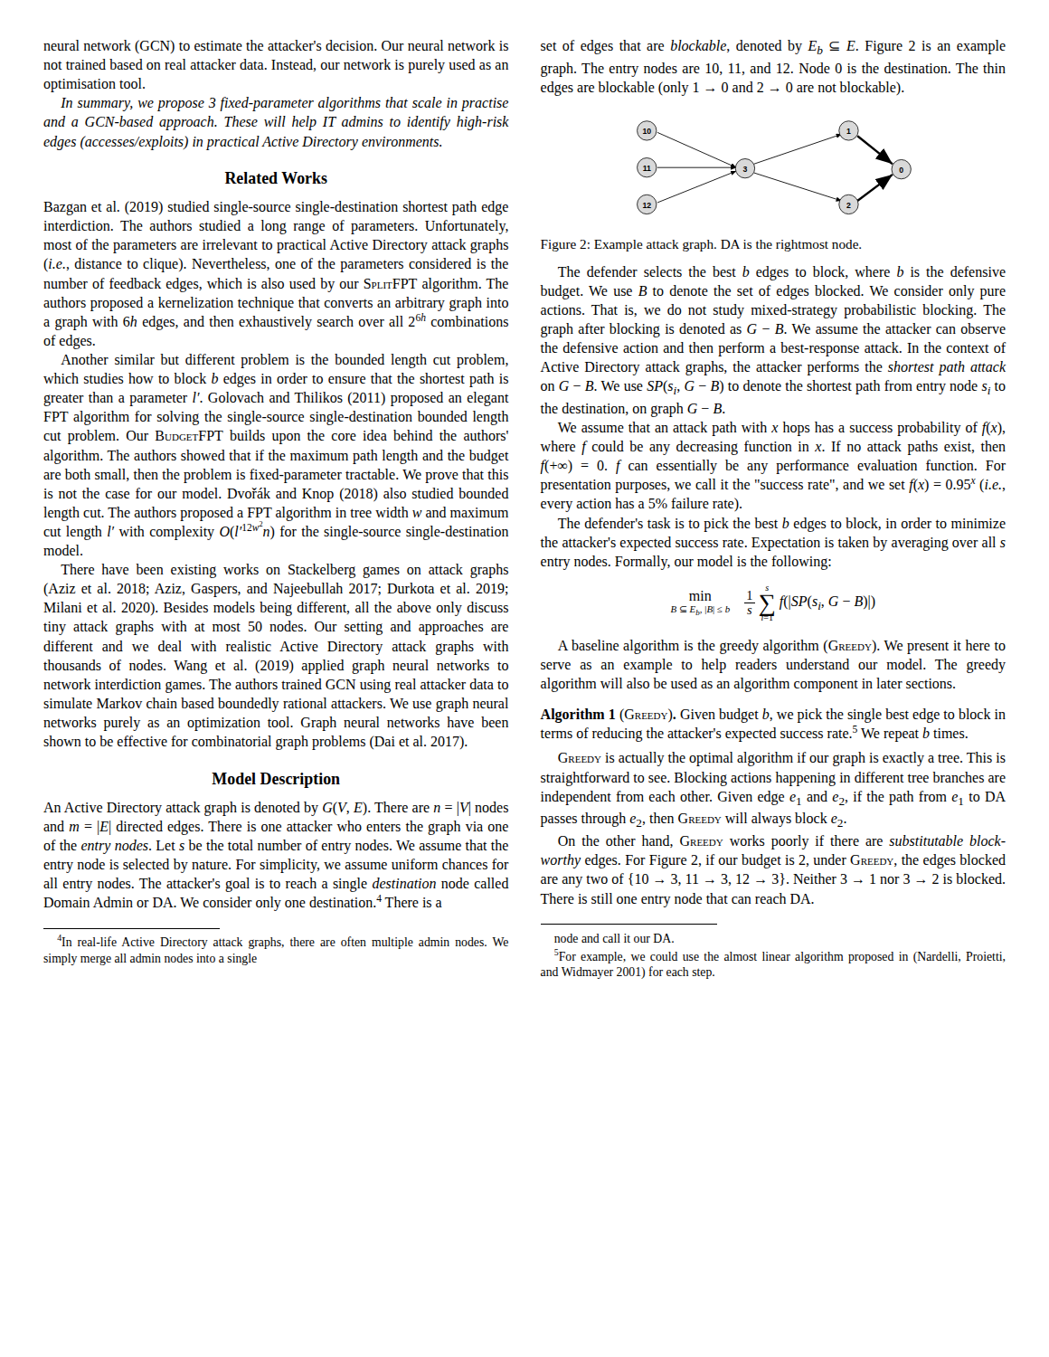neural network (GCN) to estimate the attacker's decision. Our neural network is not trained based on real attacker data. Instead, our network is purely used as an optimisation tool.
In summary, we propose 3 fixed-parameter algorithms that scale in practise and a GCN-based approach. These will help IT admins to identify high-risk edges (accesses/exploits) in practical Active Directory environments.
Related Works
Bazgan et al. (2019) studied single-source single-destination shortest path edge interdiction. The authors studied a long range of parameters. Unfortunately, most of the parameters are irrelevant to practical Active Directory attack graphs (i.e., distance to clique). Nevertheless, one of the parameters considered is the number of feedback edges, which is also used by our SplitFPT algorithm. The authors proposed a kernelization technique that converts an arbitrary graph into a graph with 6h edges, and then exhaustively search over all 26h combinations of edges.
Another similar but different problem is the bounded length cut problem, which studies how to block b edges in order to ensure that the shortest path is greater than a parameter l′. Golovach and Thilikos (2011) proposed an elegant FPT algorithm for solving the single-source single-destination bounded length cut problem. Our BudgetFPT builds upon the core idea behind the authors' algorithm. The authors showed that if the maximum path length and the budget are both small, then the problem is fixed-parameter tractable. We prove that this is not the case for our model. Dvořák and Knop (2018) also studied bounded length cut. The authors proposed a FPT algorithm in tree width w and maximum cut length l′ with complexity O(l′12w2n) for the single-source single-destination model.
There have been existing works on Stackelberg games on attack graphs (Aziz et al. 2018; Aziz, Gaspers, and Najeebullah 2017; Durkota et al. 2019; Milani et al. 2020). Besides models being different, all the above only discuss tiny attack graphs with at most 50 nodes. Our setting and approaches are different and we deal with realistic Active Directory attack graphs with thousands of nodes. Wang et al. (2019) applied graph neural networks to network interdiction games. The authors trained GCN using real attacker data to simulate Markov chain based boundedly rational attackers. We use graph neural networks purely as an optimization tool. Graph neural networks have been shown to be effective for combinatorial graph problems (Dai et al. 2017).
Model Description
An Active Directory attack graph is denoted by G(V, E). There are n = |V| nodes and m = |E| directed edges. There is one attacker who enters the graph via one of the entry nodes. Let s be the total number of entry nodes. We assume that the entry node is selected by nature. For simplicity, we assume uniform chances for all entry nodes. The attacker's goal is to reach a single destination node called Domain Admin or DA. We consider only one destination.4 There is a
4In real-life Active Directory attack graphs, there are often multiple admin nodes. We simply merge all admin nodes into a single
set of edges that are blockable, denoted by Eb ⊆ E. Figure 2 is an example graph. The entry nodes are 10, 11, and 12. Node 0 is the destination. The thin edges are blockable (only 1 → 0 and 2 → 0 are not blockable).
10 11 12 3 1 2 0
Figure 2: Example attack graph. DA is the rightmost node.
The defender selects the best b edges to block, where b is the defensive budget. We use B to denote the set of edges blocked. We consider only pure actions. That is, we do not study mixed-strategy probabilistic blocking. The graph after blocking is denoted as G − B. We assume the attacker can observe the defensive action and then perform a best-response attack. In the context of Active Directory attack graphs, the attacker performs the shortest path attack on G − B. We use SP(si, G − B) to denote the shortest path from entry node si to the destination, on graph G − B.
We assume that an attack path with x hops has a success probability of f(x), where f could be any decreasing function in x. If no attack paths exist, then f(+∞) = 0. f can essentially be any performance evaluation function. For presentation purposes, we call it the "success rate", and we set f(x) = 0.95x (i.e., every action has a 5% failure rate).
The defender's task is to pick the best b edges to block, in order to minimize the attacker's expected success rate. Expectation is taken by averaging over all s entry nodes. Formally, our model is the following:
min B ⊆ Eb, |B| ≤ b 1 s s∑i=1 f(|SP(si, G − B)|)
A baseline algorithm is the greedy algorithm (Greedy). We present it here to serve as an example to help readers understand our model. The greedy algorithm will also be used as an algorithm component in later sections.
Algorithm 1 (Greedy). Given budget b, we pick the single best edge to block in terms of reducing the attacker's expected success rate.5 We repeat b times.
Greedy is actually the optimal algorithm if our graph is exactly a tree. This is straightforward to see. Blocking actions happening in different tree branches are independent from each other. Given edge e1 and e2, if the path from e1 to DA passes through e2, then Greedy will always block e2.
On the other hand, Greedy works poorly if there are substitutable block-worthy edges. For Figure 2, if our budget is 2, under Greedy, the edges blocked are any two of {10 → 3, 11 → 3, 12 → 3}. Neither 3 → 1 nor 3 → 2 is blocked. There is still one entry node that can reach DA.
node and call it our DA.
5For example, we could use the almost linear algorithm proposed in (Nardelli, Proietti, and Widmayer 2001) for each step.